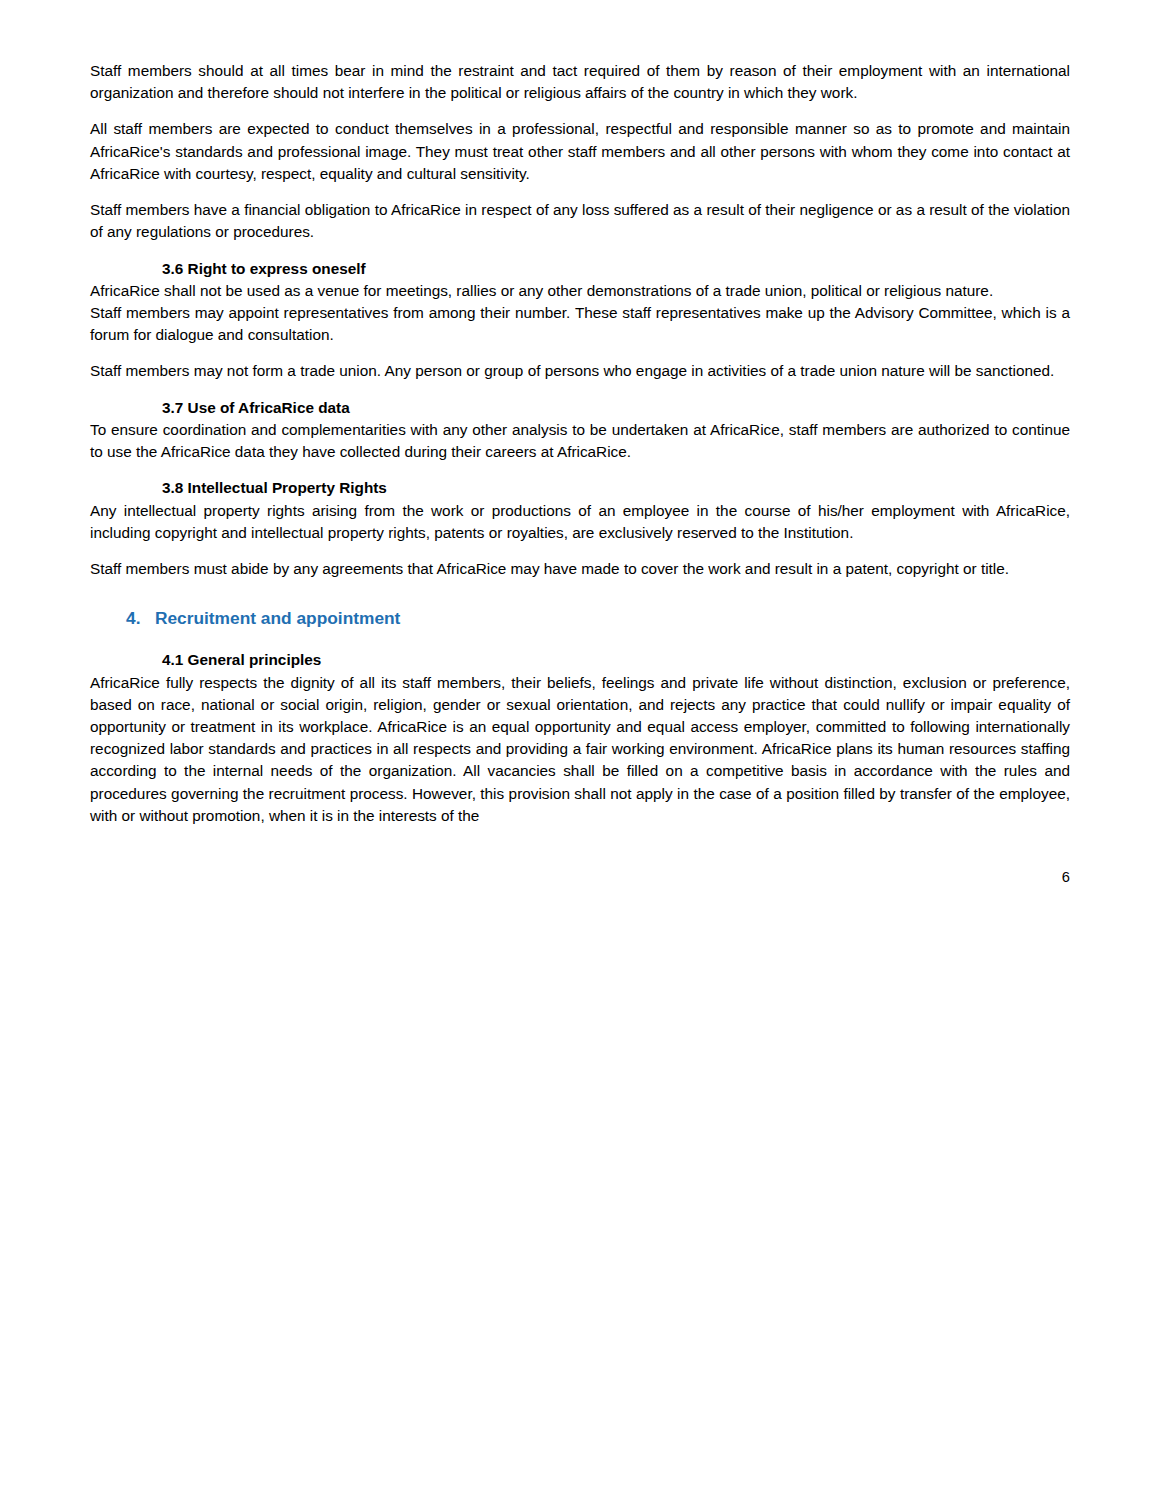Staff members should at all times bear in mind the restraint and tact required of them by reason of their employment with an international organization and therefore should not interfere in the political or religious affairs of the country in which they work.
All staff members are expected to conduct themselves in a professional, respectful and responsible manner so as to promote and maintain AfricaRice's standards and professional image. They must treat other staff members and all other persons with whom they come into contact at AfricaRice with courtesy, respect, equality and cultural sensitivity.
Staff members have a financial obligation to AfricaRice in respect of any loss suffered as a result of their negligence or as a result of the violation of any regulations or procedures.
3.6 Right to express oneself
AfricaRice shall not be used as a venue for meetings, rallies or any other demonstrations of a trade union, political or religious nature.
Staff members may appoint representatives from among their number. These staff representatives make up the Advisory Committee, which is a forum for dialogue and consultation.
Staff members may not form a trade union. Any person or group of persons who engage in activities of a trade union nature will be sanctioned.
3.7 Use of AfricaRice data
To ensure coordination and complementarities with any other analysis to be undertaken at AfricaRice, staff members are authorized to continue to use the AfricaRice data they have collected during their careers at AfricaRice.
3.8 Intellectual Property Rights
Any intellectual property rights arising from the work or productions of an employee in the course of his/her employment with AfricaRice, including copyright and intellectual property rights, patents or royalties, are exclusively reserved to the Institution.
Staff members must abide by any agreements that AfricaRice may have made to cover the work and result in a patent, copyright or title.
4. Recruitment and appointment
4.1 General principles
AfricaRice fully respects the dignity of all its staff members, their beliefs, feelings and private life without distinction, exclusion or preference, based on race, national or social origin, religion, gender or sexual orientation, and rejects any practice that could nullify or impair equality of opportunity or treatment in its workplace. AfricaRice is an equal opportunity and equal access employer, committed to following internationally recognized labor standards and practices in all respects and providing a fair working environment. AfricaRice plans its human resources staffing according to the internal needs of the organization. All vacancies shall be filled on a competitive basis in accordance with the rules and procedures governing the recruitment process. However, this provision shall not apply in the case of a position filled by transfer of the employee, with or without promotion, when it is in the interests of the
6